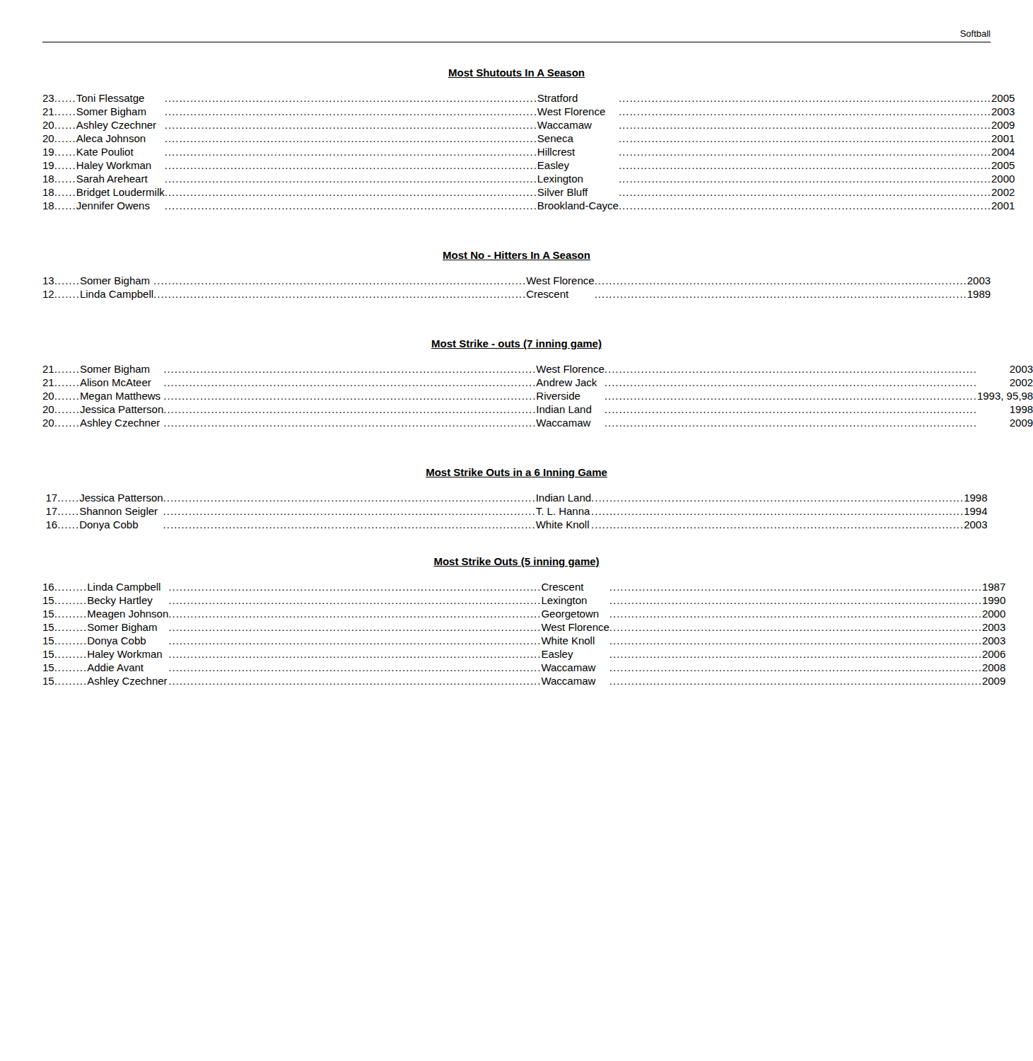Softball
Most Shutouts In A Season
| 23 | ...... | Toni Flessatge | | Stratford | | 2005 |
| 21 | ...... | Somer Bigham | | West Florence | | 2003 |
| 20 | ...... | Ashley Czechner | | Waccamaw | | 2009 |
| 20 | ...... | Aleca Johnson | | Seneca | | 2001 |
| 19 | ...... | Kate Pouliot | | Hillcrest | | 2004 |
| 19 | ...... | Haley Workman | | Easley | | 2005 |
| 18 | ...... | Sarah Areheart | | Lexington | | 2000 |
| 18 | ...... | Bridget Loudermilk | | Silver Bluff | | 2002 |
| 18 | ...... | Jennifer Owens | | Brookland-Cayce | | 2001 |
Most No - Hitters In A Season
| 13 | ....... | Somer Bigham | | West Florence | | 2003 |
| 12 | ....... | Linda Campbell | | Crescent | | 1989 |
Most Strike - outs (7 inning game)
| 21 | ....... | Somer Bigham | | West Florence | | 2003 |
| 21 | ....... | Alison McAteer | | Andrew Jack | | 2002 |
| 20 | ....... | Megan Matthews | | Riverside | | 1993, 95,98 |
| 20 | ....... | Jessica Patterson | | Indian Land | | 1998 |
| 20 | ....... | Ashley Czechner | | Waccamaw | | 2009 |
Most Strike Outs in a 6 Inning Game
| 17 | ...... | Jessica Patterson | | Indian Land | | 1998 |
| 17 | ...... | Shannon Seigler | | T. L. Hanna | | 1994 |
| 16 | ...... | Donya Cobb | | White Knoll | | 2003 |
Most Strike Outs (5 inning game)
| 16 | ......... | Linda Campbell | | Crescent | | 1987 |
| 15 | ......... | Becky Hartley | | Lexington | | 1990 |
| 15 | ......... | Meagen Johnson | | Georgetown | | 2000 |
| 15 | ......... | Somer Bigham | | West Florence | | 2003 |
| 15 | ......... | Donya Cobb | | White Knoll | | 2003 |
| 15 | ......... | Haley Workman | | Easley | | 2006 |
| 15 | ......... | Addie Avant | | Waccamaw | | 2008 |
| 15 | ......... | Ashley Czechner | | Waccamaw | | 2009 |